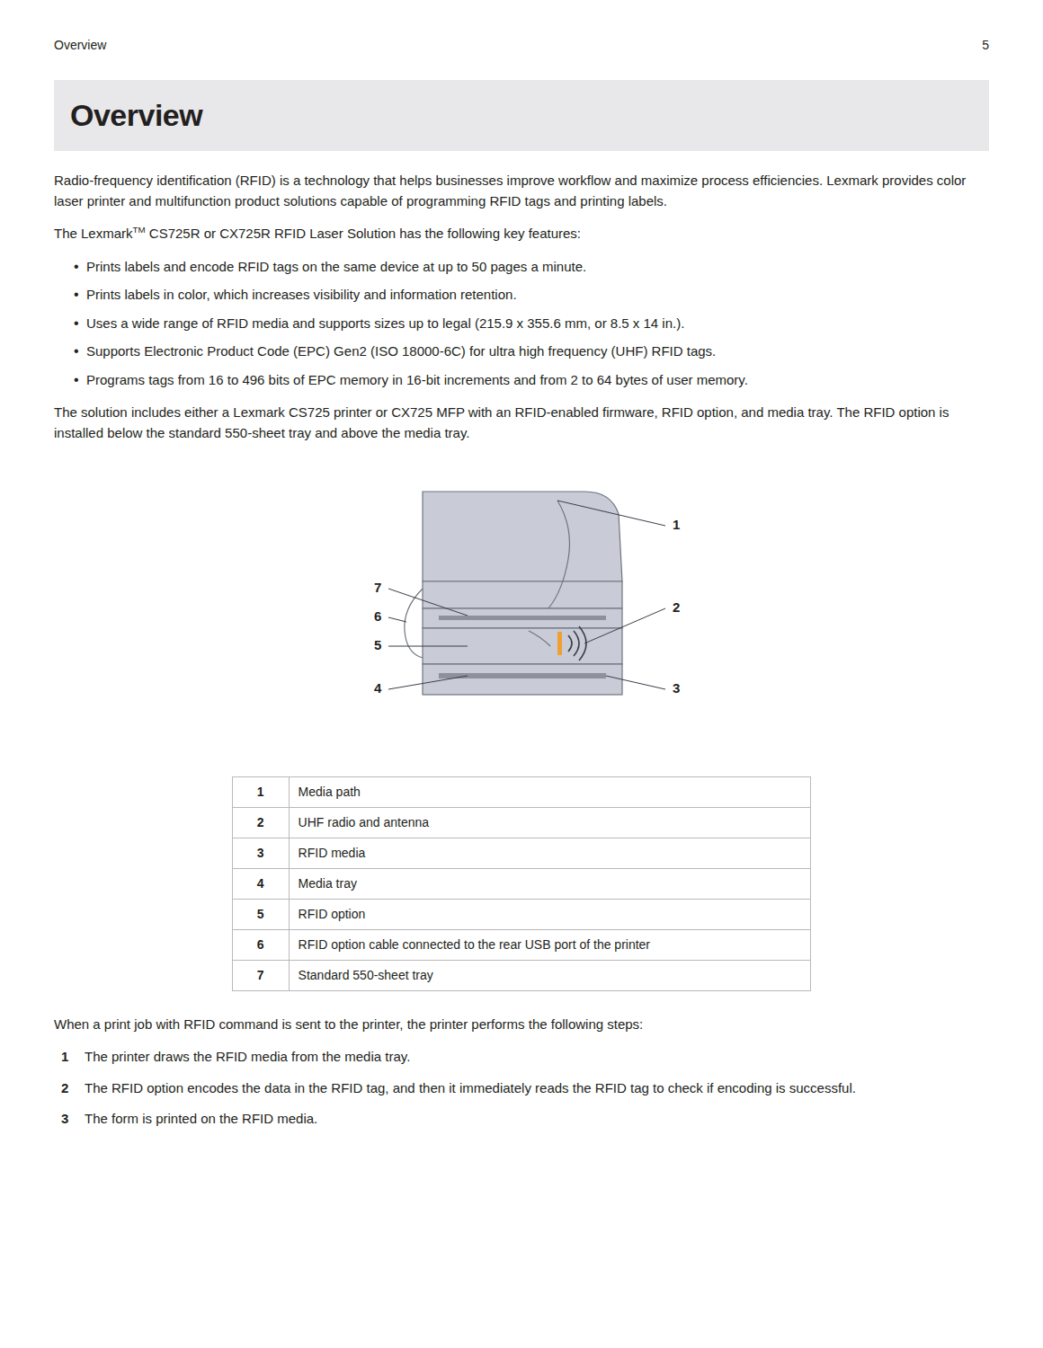Overview 5
Overview
Radio-frequency identification (RFID) is a technology that helps businesses improve workflow and maximize process efficiencies. Lexmark provides color laser printer and multifunction product solutions capable of programming RFID tags and printing labels.
The LexmarkTM CS725R or CX725R RFID Laser Solution has the following key features:
Prints labels and encode RFID tags on the same device at up to 50 pages a minute.
Prints labels in color, which increases visibility and information retention.
Uses a wide range of RFID media and supports sizes up to legal (215.9 x 355.6 mm, or 8.5 x 14 in.).
Supports Electronic Product Code (EPC) Gen2 (ISO 18000-6C) for ultra high frequency (UHF) RFID tags.
Programs tags from 16 to 496 bits of EPC memory in 16-bit increments and from 2 to 64 bytes of user memory.
The solution includes either a Lexmark CS725 printer or CX725 MFP with an RFID-enabled firmware, RFID option, and media tray. The RFID option is installed below the standard 550-sheet tray and above the media tray.
1 2 3 4 5 6 7
| 1 | Media path |
| 2 | UHF radio and antenna |
| 3 | RFID media |
| 4 | Media tray |
| 5 | RFID option |
| 6 | RFID option cable connected to the rear USB port of the printer |
| 7 | Standard 550-sheet tray |
When a print job with RFID command is sent to the printer, the printer performs the following steps:
The printer draws the RFID media from the media tray.
The RFID option encodes the data in the RFID tag, and then it immediately reads the RFID tag to check if encoding is successful.
The form is printed on the RFID media.